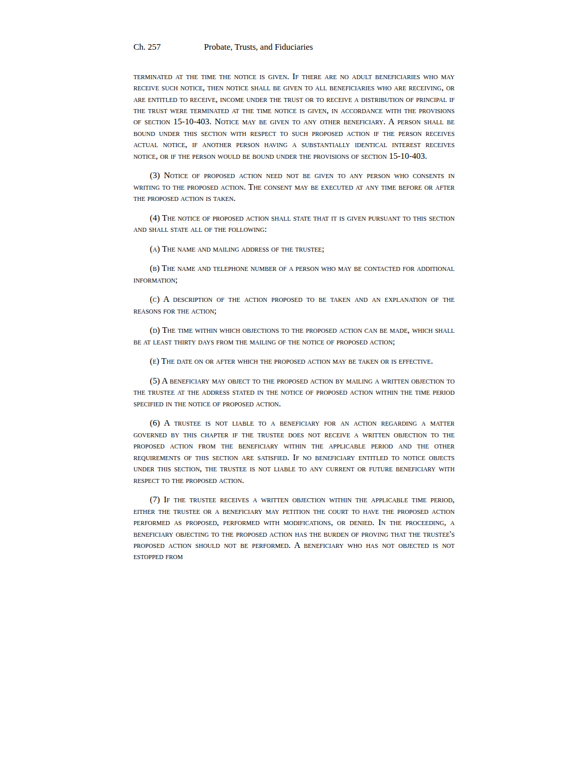Ch. 257 Probate, Trusts, and Fiduciaries
terminated at the time the notice is given. If there are no adult beneficiaries who may receive such notice, then notice shall be given to all beneficiaries who are receiving, or are entitled to receive, income under the trust or to receive a distribution of principal if the trust were terminated at the time notice is given, in accordance with the provisions of section 15-10-403. Notice may be given to any other beneficiary. A person shall be bound under this section with respect to such proposed action if the person receives actual notice, if another person having a substantially identical interest receives notice, or if the person would be bound under the provisions of section 15-10-403.
(3) Notice of proposed action need not be given to any person who consents in writing to the proposed action. The consent may be executed at any time before or after the proposed action is taken.
(4) The notice of proposed action shall state that it is given pursuant to this section and shall state all of the following:
(a) The name and mailing address of the trustee;
(b) The name and telephone number of a person who may be contacted for additional information;
(c) A description of the action proposed to be taken and an explanation of the reasons for the action;
(d) The time within which objections to the proposed action can be made, which shall be at least thirty days from the mailing of the notice of proposed action;
(e) The date on or after which the proposed action may be taken or is effective.
(5) A beneficiary may object to the proposed action by mailing a written objection to the trustee at the address stated in the notice of proposed action within the time period specified in the notice of proposed action.
(6) A trustee is not liable to a beneficiary for an action regarding a matter governed by this chapter if the trustee does not receive a written objection to the proposed action from the beneficiary within the applicable period and the other requirements of this section are satisfied. If no beneficiary entitled to notice objects under this section, the trustee is not liable to any current or future beneficiary with respect to the proposed action.
(7) If the trustee receives a written objection within the applicable time period, either the trustee or a beneficiary may petition the court to have the proposed action performed as proposed, performed with modifications, or denied. In the proceeding, a beneficiary objecting to the proposed action has the burden of proving that the trustee's proposed action should not be performed. A beneficiary who has not objected is not estopped from